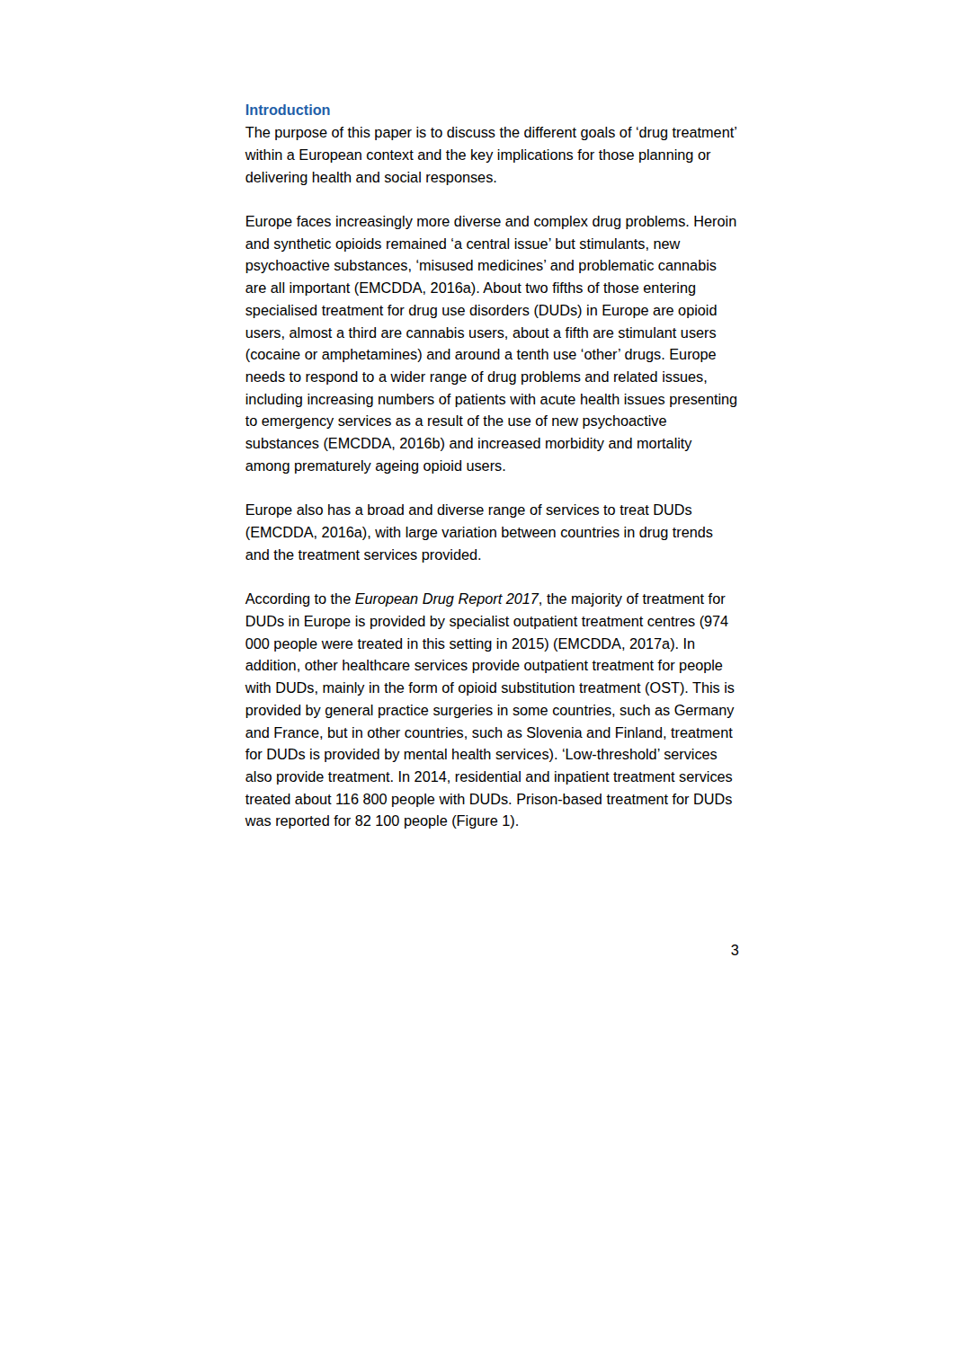Introduction
The purpose of this paper is to discuss the different goals of ‘drug treatment’ within a European context and the key implications for those planning or delivering health and social responses.
Europe faces increasingly more diverse and complex drug problems. Heroin and synthetic opioids remained ‘a central issue’ but stimulants, new psychoactive substances, ‘misused medicines’ and problematic cannabis are all important (EMCDDA, 2016a). About two fifths of those entering specialised treatment for drug use disorders (DUDs) in Europe are opioid users, almost a third are cannabis users, about a fifth are stimulant users (cocaine or amphetamines) and around a tenth use ‘other’ drugs. Europe needs to respond to a wider range of drug problems and related issues, including increasing numbers of patients with acute health issues presenting to emergency services as a result of the use of new psychoactive substances (EMCDDA, 2016b) and increased morbidity and mortality among prematurely ageing opioid users.
Europe also has a broad and diverse range of services to treat DUDs (EMCDDA, 2016a), with large variation between countries in drug trends and the treatment services provided.
According to the European Drug Report 2017, the majority of treatment for DUDs in Europe is provided by specialist outpatient treatment centres (974 000 people were treated in this setting in 2015) (EMCDDA, 2017a). In addition, other healthcare services provide outpatient treatment for people with DUDs, mainly in the form of opioid substitution treatment (OST). This is provided by general practice surgeries in some countries, such as Germany and France, but in other countries, such as Slovenia and Finland, treatment for DUDs is provided by mental health services). ‘Low-threshold’ services also provide treatment. In 2014, residential and inpatient treatment services treated about 116 800 people with DUDs. Prison-based treatment for DUDs was reported for 82 100 people (Figure 1).
3